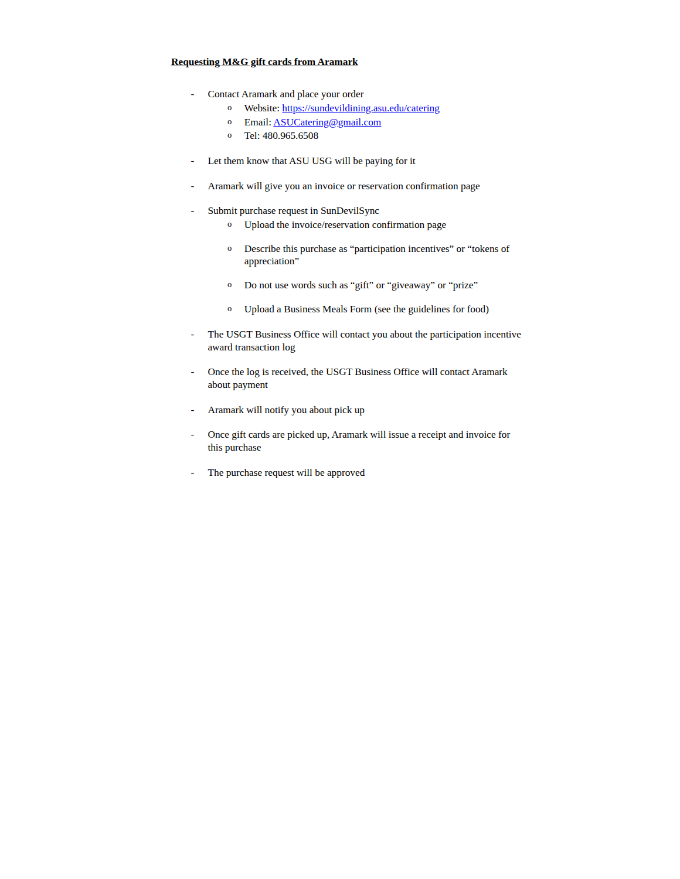Requesting M&G gift cards from Aramark
Contact Aramark and place your order
Website: https://sundevildining.asu.edu/catering
Email: ASUCatering@gmail.com
Tel: 480.965.6508
Let them know that ASU USG will be paying for it
Aramark will give you an invoice or reservation confirmation page
Submit purchase request in SunDevilSync
Upload the invoice/reservation confirmation page
Describe this purchase as “participation incentives” or “tokens of appreciation”
Do not use words such as “gift” or “giveaway” or “prize”
Upload a Business Meals Form (see the guidelines for food)
The USGT Business Office will contact you about the participation incentive award transaction log
Once the log is received, the USGT Business Office will contact Aramark about payment
Aramark will notify you about pick up
Once gift cards are picked up, Aramark will issue a receipt and invoice for this purchase
The purchase request will be approved